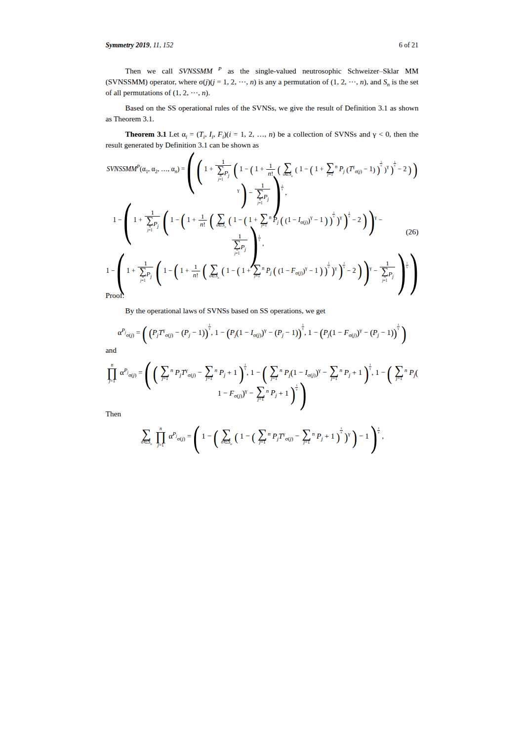Symmetry 2019, 11, 152
6 of 21
Then we call SVNSSMM P as the single-valued neutrosophic Schweizer–Sklar MM (SVNSSMM) operator, where σ(j)(j = 1, 2, ···, n) is any a permutation of (1, 2, ···, n), and Sn is the set of all permutations of (1, 2, ···, n).
Based on the SS operational rules of the SVNSs, we give the result of Definition 3.1 as shown as Theorem 3.1.
Theorem 3.1 Let αi = (Ti, Ii, Fi)(i = 1, 2, …, n) be a collection of SVNSs and γ < 0, then the result generated by Definition 3.1 can be shown as
SVNSSMMP(α1, α2, …, αn) = ( ( 1 + 1∑n
j=1 Pj ( 1 − ( 1 + 1 n! ( ∑σ∈Sn ( 1 − ( 1 + ∑j=1n Pj (Tγσ(j) − 1) )1 γ )γ )1 γ − 2 ) )γ ) − 1∑n
j=1 Pj )1 γ ,
1 − ( 1 + 1∑n
j=1 Pj ( 1 − ( 1 + 1 n! ( ∑σ∈Sn ( 1 − ( 1 + ∑j=1n Pj ( (1 − Iσ(j))γ − 1 ) )1 γ )γ )1 γ − 2 ) )γ − 1∑n
j=1 Pj )1 γ ,
(26)
1 − ( 1 + 1∑n
j=1 Pj ( 1 − ( 1 + 1 n! ( ∑σ∈Sn ( 1 − ( 1 + ∑j=1n Pj ( (1 − Fσ(j))γ − 1 ) )1 γ )γ )1 γ − 2 ) )γ − 1∑n
j=1 Pj )1 γ )
Proof.
By the operational laws of SVNSs based on SS operations, we get
αPjσ(j) = ( (Pj Tγσ(j) − (Pj − 1))1 γ, 1 − (Pj(1 − Iσ(j))γ − (Pj − 1))1 γ, 1 − (Pj(1 − Fσ(j))γ − (Pj − 1))1 γ )
and
n∏j=1 αPjσ(j) = ( ( ∑j=1n Pj Tγσ(j) − ∑j=1n Pj + 1 )1 γ, 1 − ( ∑j=1n Pj(1 − Iσ(j))γ − ∑j=1n Pj + 1 )1 γ, 1 − ( ∑j=1n Pj(1 − Fσ(j))γ − ∑j=1n Pj + 1 )1 γ )
Then
∑σ∈Sn n∏j=1 αPjσ(j) = ( 1 − ( ∑σ∈Sn ( 1 − ( ∑j=1n Pj Tγσ(j) − ∑j=1n Pj + 1 )1 γ )γ ) − 1 )1 γ ,